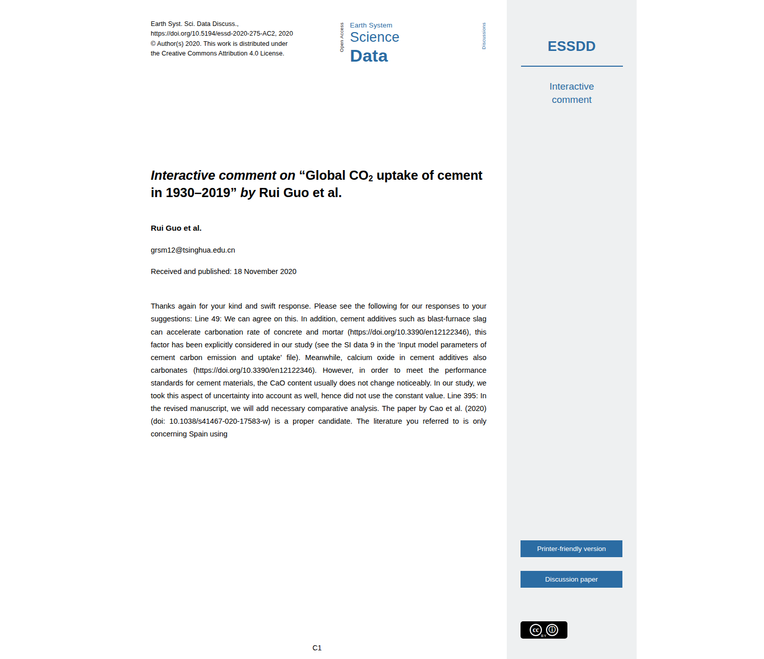Earth Syst. Sci. Data Discuss.,
https://doi.org/10.5194/essd-2020-275-AC2, 2020
© Author(s) 2020. This work is distributed under
the Creative Commons Attribution 4.0 License.
Open Access Discussions Earth System Science Data
Interactive comment on “Global CO2 uptake of cement in 1930–2019” by Rui Guo et al.
Rui Guo et al.
grsm12@tsinghua.edu.cn
Received and published: 18 November 2020
Thanks again for your kind and swift response. Please see the following for our responses to your suggestions: Line 49: We can agree on this. In addition, cement additives such as blast-furnace slag can accelerate carbonation rate of concrete and mortar (https://doi.org/10.3390/en12122346), this factor has been explicitly considered in our study (see the SI data 9 in the ‘Input model parameters of cement carbon emission and uptake’ file). Meanwhile, calcium oxide in cement additives also carbonates (https://doi.org/10.3390/en12122346). However, in order to meet the performance standards for cement materials, the CaO content usually does not change noticeably. In our study, we took this aspect of uncertainty into account as well, hence did not use the constant value. Line 395: In the revised manuscript, we will add necessary comparative analysis. The paper by Cao et al. (2020) (doi: 10.1038/s41467-020-17583-w) is a proper candidate. The literature you referred to is only concerning Spain using
C1
ESSDD
Interactive
comment
Printer-friendly version Discussion paper
cc
ⓘ
BY